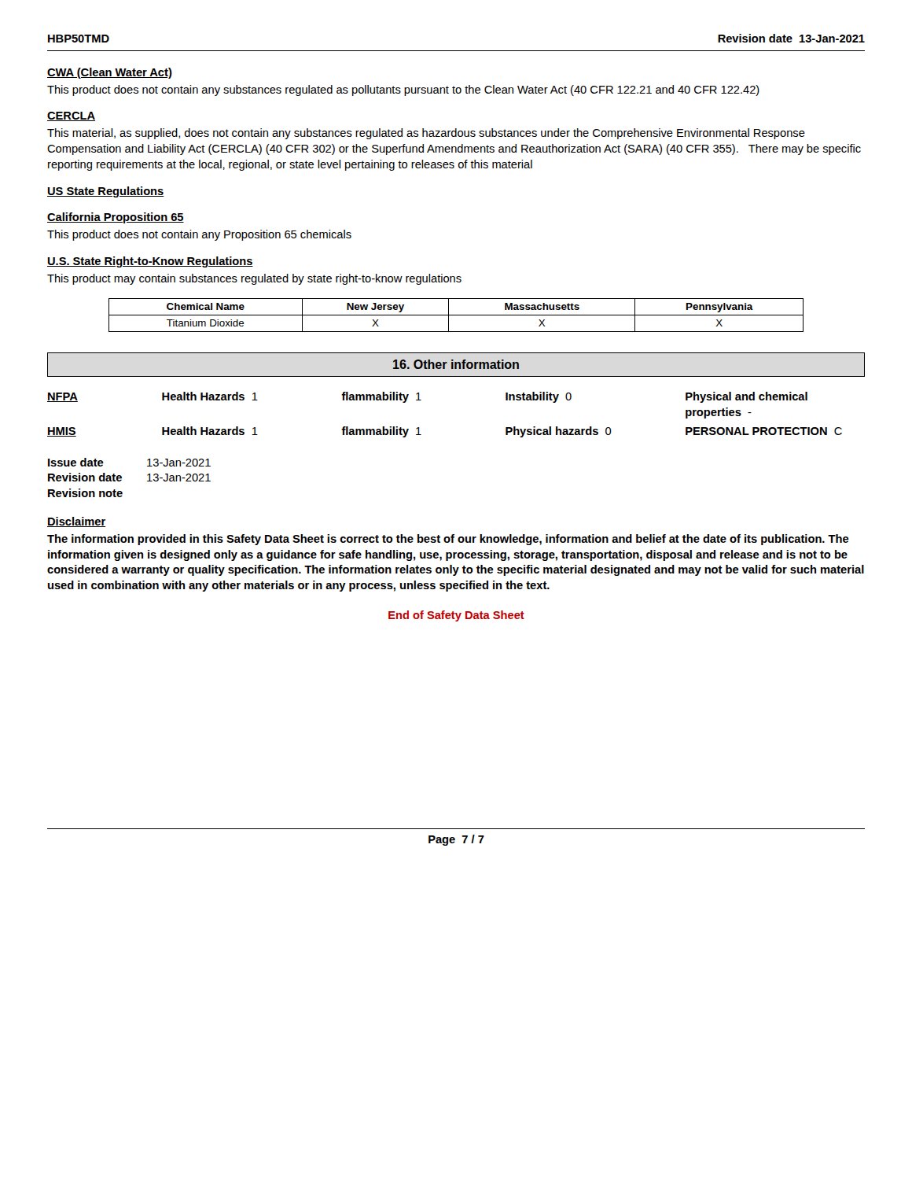HBP50TMD Revision date 13-Jan-2021
CWA (Clean Water Act)
This product does not contain any substances regulated as pollutants pursuant to the Clean Water Act (40 CFR 122.21 and 40 CFR 122.42)
CERCLA
This material, as supplied, does not contain any substances regulated as hazardous substances under the Comprehensive Environmental Response Compensation and Liability Act (CERCLA) (40 CFR 302) or the Superfund Amendments and Reauthorization Act (SARA) (40 CFR 355). There may be specific reporting requirements at the local, regional, or state level pertaining to releases of this material
US State Regulations
California Proposition 65
This product does not contain any Proposition 65 chemicals
U.S. State Right-to-Know Regulations
This product may contain substances regulated by state right-to-know regulations
| Chemical Name | New Jersey | Massachusetts | Pennsylvania |
| --- | --- | --- | --- |
| Titanium Dioxide | X | X | X |
16. Other information
| NFPA | Health Hazards 1 | flammability 1 | Instability 0 | Physical and chemical properties - |
| HMIS | Health Hazards 1 | flammability 1 | Physical hazards 0 | PERSONAL PROTECTION C |
| Issue date | 13-Jan-2021 |
| Revision date | 13-Jan-2021 |
| Revision note | |
Disclaimer
The information provided in this Safety Data Sheet is correct to the best of our knowledge, information and belief at the date of its publication. The information given is designed only as a guidance for safe handling, use, processing, storage, transportation, disposal and release and is not to be considered a warranty or quality specification. The information relates only to the specific material designated and may not be valid for such material used in combination with any other materials or in any process, unless specified in the text.
End of Safety Data Sheet
Page 7 / 7